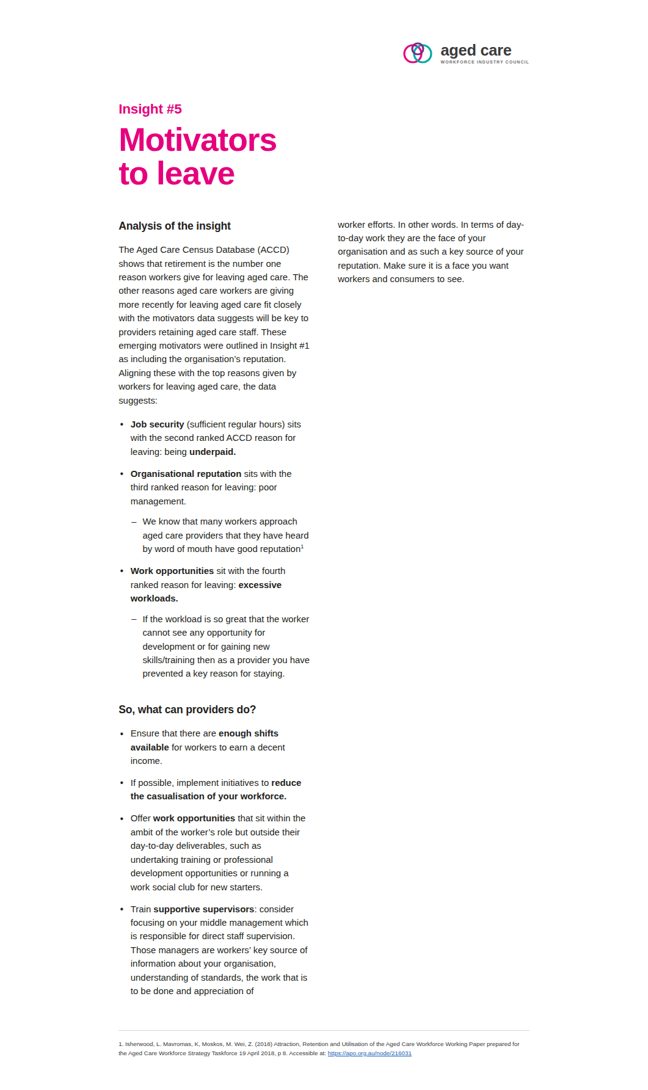aged care
WORKFORCE INDUSTRY COUNCIL
Insight #5
Motivators
to leave
Analysis of the insight
The Aged Care Census Database (ACCD) shows that retirement is the number one reason workers give for leaving aged care. The other reasons aged care workers are giving more recently for leaving aged care fit closely with the motivators data suggests will be key to providers retaining aged care staff. These emerging motivators were outlined in Insight #1 as including the organisation’s reputation. Aligning these with the top reasons given by workers for leaving aged care, the data suggests:
Job security (sufficient regular hours) sits with the second ranked ACCD reason for leaving: being underpaid.
Organisational reputation sits with the third ranked reason for leaving: poor management.
We know that many workers approach aged care providers that they have heard by word of mouth have good reputation1
Work opportunities sit with the fourth ranked reason for leaving: excessive workloads.
If the workload is so great that the worker cannot see any opportunity for development or for gaining new skills/training then as a provider you have prevented a key reason for staying.
So, what can providers do?
Ensure that there are enough shifts available for workers to earn a decent income.
If possible, implement initiatives to reduce the casualisation of your workforce.
Offer work opportunities that sit within the ambit of the worker’s role but outside their day-to-day deliverables, such as undertaking training or professional development opportunities or running a work social club for new starters.
Train supportive supervisors: consider focusing on your middle management which is responsible for direct staff supervision. Those managers are workers’ key source of information about your organisation, understanding of standards, the work that is to be done and appreciation of
worker efforts. In other words. In terms of day-to-day work they are the face of your organisation and as such a key source of your reputation. Make sure it is a face you want workers and consumers to see.
1. Isherwood, L. Mavromas, K, Moskos, M. Wei, Z. (2018) Attraction, Retention and Utilisation of the Aged Care Workforce Working Paper prepared for the Aged Care Workforce Strategy Taskforce 19 April 2018, p 8. Accessible at: https://apo.org.au/node/216031